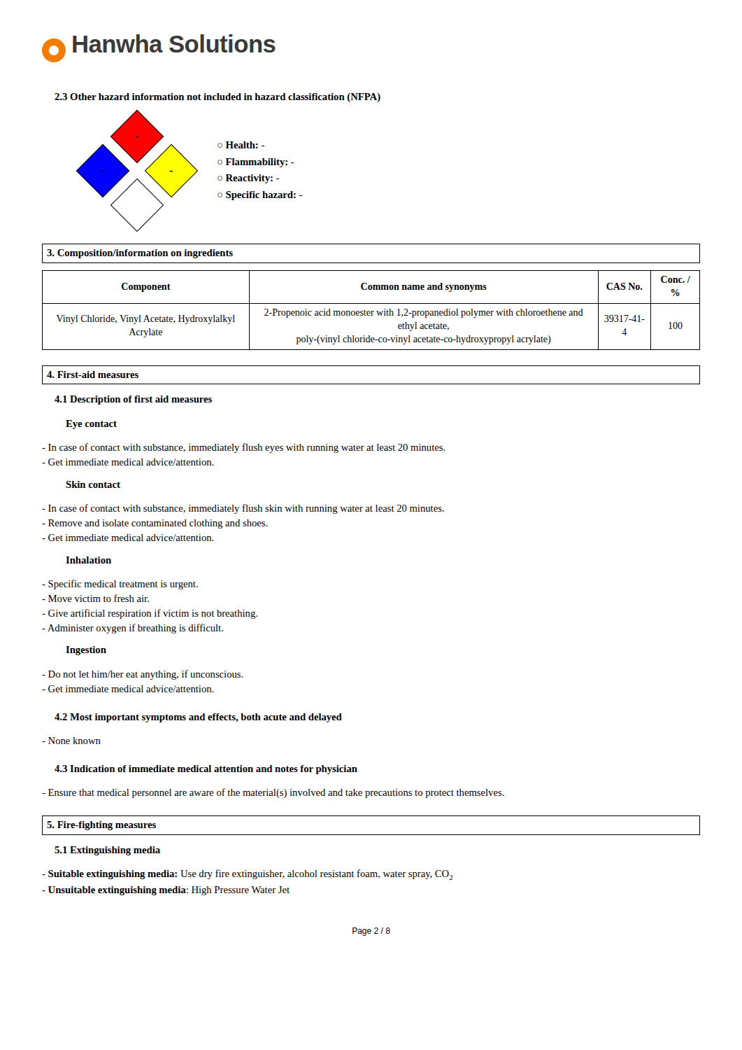Hanwha Solutions
2.3 Other hazard information not included in hazard classification (NFPA)
-
-
-
Health: -
Flammability: -
Reactivity: -
Specific hazard: -
3. Composition/information on ingredients
| Component | Common name and synonyms | CAS No. | Conc. / % |
| --- | --- | --- | --- |
| Vinyl Chloride, Vinyl Acetate, Hydroxylalkyl Acrylate | 2-Propenoic acid monoester with 1,2-propanediol polymer with chloroethene and ethyl acetate, poly-(vinyl chloride-co-vinyl acetate-co-hydroxypropyl acrylate) | 39317-41-4 | 100 |
4. First-aid measures
4.1 Description of first aid measures
Eye contact
- In case of contact with substance, immediately flush eyes with running water at least 20 minutes.
- Get immediate medical advice/attention.
Skin contact
- In case of contact with substance, immediately flush skin with running water at least 20 minutes.
- Remove and isolate contaminated clothing and shoes.
- Get immediate medical advice/attention.
Inhalation
- Specific medical treatment is urgent.
- Move victim to fresh air.
- Give artificial respiration if victim is not breathing.
- Administer oxygen if breathing is difficult.
Ingestion
- Do not let him/her eat anything, if unconscious.
- Get immediate medical advice/attention.
4.2 Most important symptoms and effects, both acute and delayed
- None known
4.3 Indication of immediate medical attention and notes for physician
- Ensure that medical personnel are aware of the material(s) involved and take precautions to protect themselves.
5. Fire-fighting measures
5.1 Extinguishing media
- Suitable extinguishing media: Use dry fire extinguisher, alcohol resistant foam, water spray, CO2
- Unsuitable extinguishing media: High Pressure Water Jet
Page 2 / 8